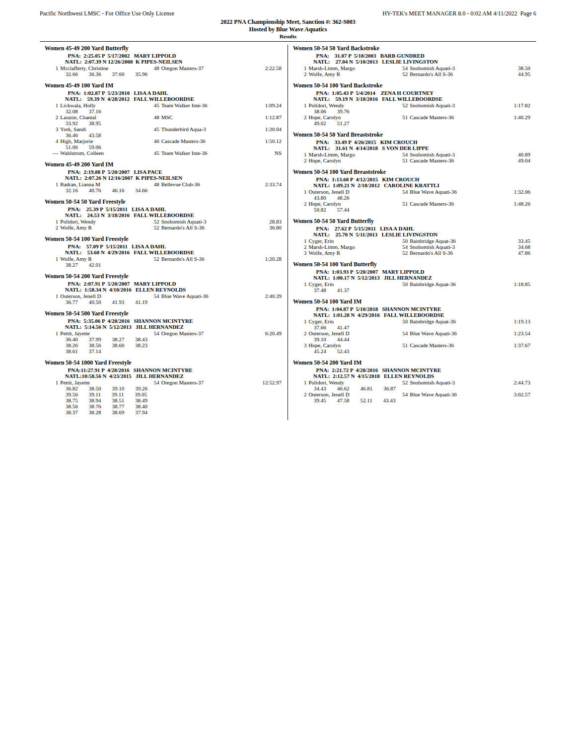Pacific Northwest LMSC - For Office Use Only License HY-TEK's MEET MANAGER 8.0 - 0:02 AM 4/11/2022 Page 6
2022 PNA Championship Meet, Sanction #: 362-S003
Hosted by Blue Wave Aquatics
Results
Women 45-49 200 Yard Butterfly
PNA: 2:25.05 P 5/17/2002 MARY LIPPOLD
NATL: 2:07.39 N 12/26/2008 K PIPES-NEILSEN
| 1 | Mcclafferty, Christine | 48 | Oregon Masters-37 | 2:22.58 |
| 32.66 36.36 37.60 35.96 |
Women 45-49 100 Yard IM
PNA: 1:02.87 P 5/23/2010 LISA A DAHL
NATL: 59.39 N 4/28/2012 FALL WILLEBOORDSE
| 1 | Lickwala, Holly | 45 | Team Walker Inte-36 | 1:09.24 |
| 32.08 37.16 |
| 2 | Lauzon, Chantal | 48 | MSC | 1:12.87 |
| 33.92 38.95 |
| 3 | York, Sandi | 45 | Thunderbird Aqua-3 | 1:20.04 |
| 36.46 43.58 |
| 4 | High, Marjorie | 46 | Cascade Masters-36 | 1:50.12 |
| 51.06 59.06 |
| --- | Wahlstrom, Colleen | 45 | Team Walker Inte-36 | NS |
Women 45-49 200 Yard IM
PNA: 2:19.88 P 5/20/2007 LISA PACE
NATL: 2:07.26 N 12/16/2007 K PIPES-NEILSEN
| 1 | Badran, Lianna M | 48 | Bellevue Club-36 | 2:33.74 |
| 32.16 40.76 46.16 34.66 |
Women 50-54 50 Yard Freestyle
PNA: 25.39 P 5/15/2011 LISA A DAHL
NATL: 24.53 N 3/18/2016 FALL WILLEBOORDSE
| 1 | Polidori, Wendy | 52 | Snohomish Aquati-3 | 28.83 |
| 2 | Wolfe, Amy R | 52 | Bernardo's All S-36 | 36.80 |
Women 50-54 100 Yard Freestyle
PNA: 57.09 P 5/15/2011 LISA A DAHL
NATL: 53.60 N 4/29/2016 FALL WILLEBOORDSE
| 1 | Wolfe, Amy R | 52 | Bernardo's All S-36 | 1:20.28 |
| 38.27 42.01 |
Women 50-54 200 Yard Freestyle
PNA: 2:07.91 P 5/20/2007 MARY LIPPOLD
NATL: 1:58.34 N 4/10/2016 ELLEN REYNOLDS
| 1 | Outerson, Jenell D | 54 | Blue Wave Aquati-36 | 2:40.39 |
| 36.77 40.50 41.93 41.19 |
Women 50-54 500 Yard Freestyle
PNA: 5:35.06 P 4/28/2016 SHANNON MCINTYRE
NATL: 5:14.56 N 5/12/2013 JILL HERNANDEZ
| 1 | Pettit, Jayette | 54 | Oregon Masters-37 | 6:20.49 |
| 36.40 37.99 38.27 38.43 |
| 38.26 38.56 38.60 38.23 |
| 38.61 37.14 |
Women 50-54 1000 Yard Freestyle
PNA:11:27.91 P 4/28/2016 SHANNON MCINTYRE
NATL:10:58.56 N 4/23/2015 JILL HERNANDEZ
| 1 | Pettit, Jayette | 54 | Oregon Masters-37 | 12:52.97 |
| 36.82 38.50 39.10 39.26 |
| 39.56 39.11 39.11 39.05 |
| 38.75 38.94 38.51 38.49 |
| 38.56 38.76 38.77 38.40 |
| 38.37 38.28 38.69 37.94 |
Women 50-54 50 Yard Backstroke
PNA: 31.07 P 5/18/2003 BARB GUNDRED
NATL: 27.04 N 5/10/2013 LESLIE LIVINGSTON
| 1 | Marsh-Limm, Margo | 54 | Snohomish Aquati-3 | 38.50 |
| 2 | Wolfe, Amy R | 52 | Bernardo's All S-36 | 44.95 |
Women 50-54 100 Yard Backstroke
PNA: 1:05.43 P 5/4/2014 ZENA H COURTNEY
NATL: 59.19 N 3/18/2016 FALL WILLEBOORDSE
| 1 | Polidori, Wendy | 52 | Snohomish Aquati-3 | 1:17.82 |
| 38.06 39.76 |
| 2 | Hope, Carolyn | 51 | Cascade Masters-36 | 1:40.29 |
| 49.02 51.27 |
Women 50-54 50 Yard Breaststroke
PNA: 33.49 P 4/26/2015 KIM CROUCH
NATL: 31.61 N 4/14/2018 S VON DER LIPPE
| 1 | Marsh-Limm, Margo | 54 | Snohomish Aquati-3 | 40.89 |
| 2 | Hope, Carolyn | 51 | Cascade Masters-36 | 49.04 |
Women 50-54 100 Yard Breaststroke
PNA: 1:13.60 P 4/12/2015 KIM CROUCH
NATL: 1:09.21 N 2/18/2012 CAROLINE KRATTLI
| 1 | Outerson, Jenell D | 54 | Blue Wave Aquati-36 | 1:32.06 |
| 43.80 48.26 |
| 2 | Hope, Carolyn | 51 | Cascade Masters-36 | 1:48.26 |
| 50.82 57.44 |
Women 50-54 50 Yard Butterfly
PNA: 27.62 P 5/15/2011 LISA A DAHL
NATL: 25.70 N 5/11/2013 LESLIE LIVINGSTON
| 1 | Cyger, Erin | 50 | Bainbridge Aquat-36 | 33.45 |
| 2 | Marsh-Limm, Margo | 54 | Snohomish Aquati-3 | 34.68 |
| 3 | Wolfe, Amy R | 52 | Bernardo's All S-36 | 47.86 |
Women 50-54 100 Yard Butterfly
PNA: 1:03.93 P 5/20/2007 MARY LIPPOLD
NATL: 1:00.17 N 5/12/2013 JILL HERNANDEZ
| 1 | Cyger, Erin | 50 | Bainbridge Aquat-36 | 1:18.85 |
| 37.48 41.37 |
Women 50-54 100 Yard IM
PNA: 1:04.87 P 5/10/2018 SHANNON MCINTYRE
NATL: 1:01.28 N 4/29/2016 FALL WILLEBOORDSE
| 1 | Cyger, Erin | 50 | Bainbridge Aquat-36 | 1:19.13 |
| 37.66 41.47 |
| 2 | Outerson, Jenell D | 54 | Blue Wave Aquati-36 | 1:23.54 |
| 39.10 44.44 |
| 3 | Hope, Carolyn | 51 | Cascade Masters-36 | 1:37.67 |
| 45.24 52.43 |
Women 50-54 200 Yard IM
PNA: 2:21.72 P 4/28/2016 SHANNON MCINTYRE
NATL: 2:12.57 N 4/15/2018 ELLEN REYNOLDS
| 1 | Polidori, Wendy | 52 | Snohomish Aquati-3 | 2:44.73 |
| 34.43 46.62 46.81 36.87 |
| 2 | Outerson, Jenell D | 54 | Blue Wave Aquati-36 | 3:02.57 |
| 39.45 47.58 52.11 43.43 |